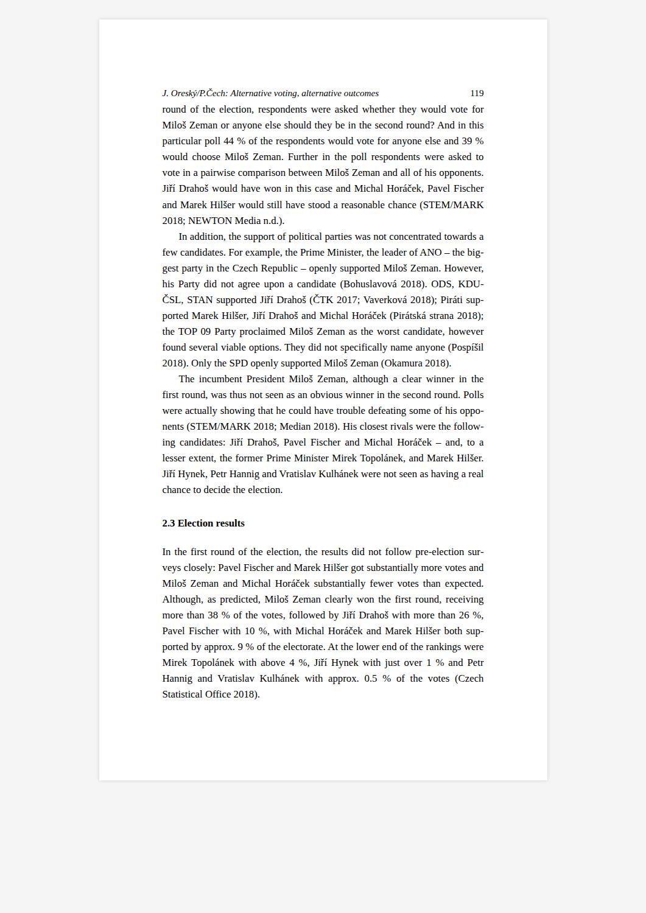J. Oreský/P.Čech: Alternative voting, alternative outcomes 119
round of the election, respondents were asked whether they would vote for Miloš Zeman or anyone else should they be in the second round? And in this particular poll 44 % of the respondents would vote for anyone else and 39 % would choose Miloš Zeman. Further in the poll respondents were asked to vote in a pairwise comparison between Miloš Zeman and all of his opponents. Jiří Drahoš would have won in this case and Michal Horáček, Pavel Fischer and Marek Hilšer would still have stood a reasonable chance (STEM/MARK 2018; NEWTON Media n.d.).
In addition, the support of political parties was not concentrated towards a few candidates. For example, the Prime Minister, the leader of ANO – the biggest party in the Czech Republic – openly supported Miloš Zeman. However, his Party did not agree upon a candidate (Bohuslavová 2018). ODS, KDU-ČSL, STAN supported Jiří Drahoš (ČTK 2017; Vaverková 2018); Piráti supported Marek Hilšer, Jiří Drahoš and Michal Horáček (Pirátská strana 2018); the TOP 09 Party proclaimed Miloš Zeman as the worst candidate, however found several viable options. They did not specifically name anyone (Pospíšil 2018). Only the SPD openly supported Miloš Zeman (Okamura 2018).
The incumbent President Miloš Zeman, although a clear winner in the first round, was thus not seen as an obvious winner in the second round. Polls were actually showing that he could have trouble defeating some of his opponents (STEM/MARK 2018; Median 2018). His closest rivals were the following candidates: Jiří Drahoš, Pavel Fischer and Michal Horáček – and, to a lesser extent, the former Prime Minister Mirek Topolánek, and Marek Hilšer. Jiří Hynek, Petr Hannig and Vratislav Kulhánek were not seen as having a real chance to decide the election.
2.3 Election results
In the first round of the election, the results did not follow pre-election surveys closely: Pavel Fischer and Marek Hilšer got substantially more votes and Miloš Zeman and Michal Horáček substantially fewer votes than expected. Although, as predicted, Miloš Zeman clearly won the first round, receiving more than 38 % of the votes, followed by Jiří Drahoš with more than 26 %, Pavel Fischer with 10 %, with Michal Horáček and Marek Hilšer both supported by approx. 9 % of the electorate. At the lower end of the rankings were Mirek Topolánek with above 4 %, Jiří Hynek with just over 1 % and Petr Hannig and Vratislav Kulhánek with approx. 0.5 % of the votes (Czech Statistical Office 2018).